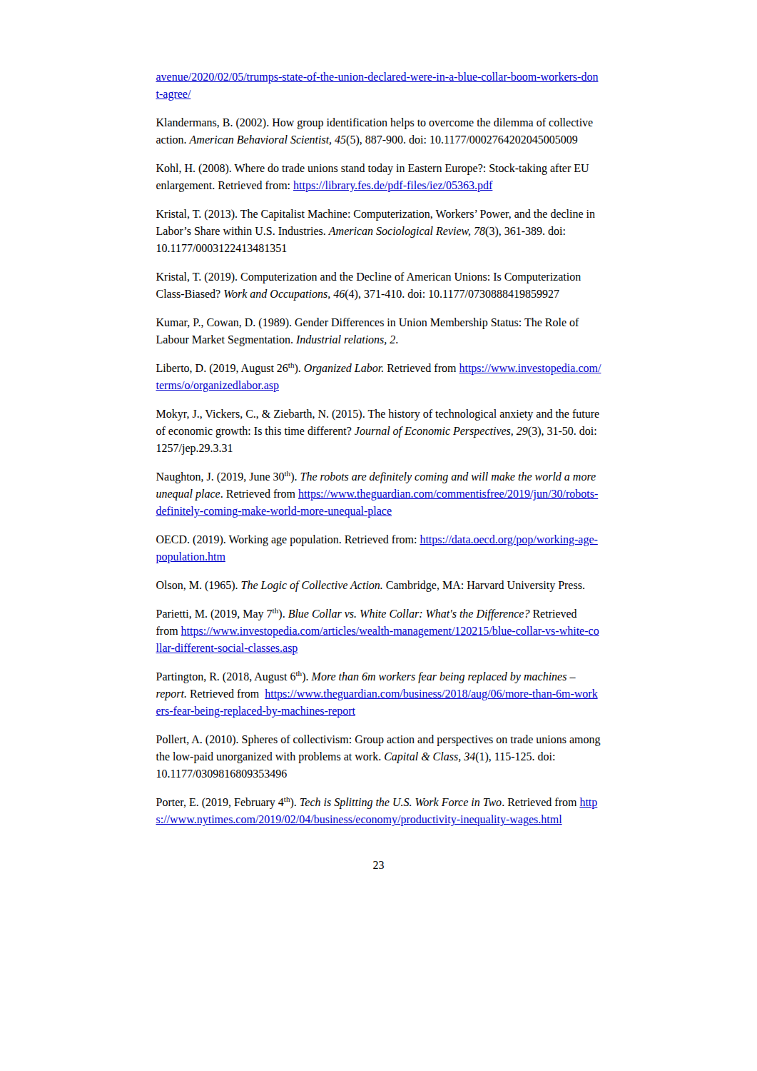avenue/2020/02/05/trumps-state-of-the-union-declared-were-in-a-blue-collar-boom-workers-dont-agree/
Klandermans, B. (2002). How group identification helps to overcome the dilemma of collective action. American Behavioral Scientist, 45(5), 887-900. doi: 10.1177/0002764202045005009
Kohl, H. (2008). Where do trade unions stand today in Eastern Europe?: Stock-taking after EU enlargement. Retrieved from: https://library.fes.de/pdf-files/iez/05363.pdf
Kristal, T. (2013). The Capitalist Machine: Computerization, Workers’ Power, and the decline in Labor’s Share within U.S. Industries. American Sociological Review, 78(3), 361-389. doi: 10.1177/0003122413481351
Kristal, T. (2019). Computerization and the Decline of American Unions: Is Computerization Class-Biased? Work and Occupations, 46(4), 371-410. doi: 10.1177/0730888419859927
Kumar, P., Cowan, D. (1989). Gender Differences in Union Membership Status: The Role of Labour Market Segmentation. Industrial relations, 2.
Liberto, D. (2019, August 26th). Organized Labor. Retrieved from https://www.investopedia.com/terms/o/organizedlabor.asp
Mokyr, J., Vickers, C., & Ziebarth, N. (2015). The history of technological anxiety and the future of economic growth: Is this time different? Journal of Economic Perspectives, 29(3), 31-50. doi: 1257/jep.29.3.31
Naughton, J. (2019, June 30th). The robots are definitely coming and will make the world a more unequal place. Retrieved from https://www.theguardian.com/commentisfree/2019/jun/30/robots-definitely-coming-make-world-more-unequal-place
OECD. (2019). Working age population. Retrieved from: https://data.oecd.org/pop/working-age-population.htm
Olson, M. (1965). The Logic of Collective Action. Cambridge, MA: Harvard University Press.
Parietti, M. (2019, May 7th). Blue Collar vs. White Collar: What's the Difference? Retrieved from https://www.investopedia.com/articles/wealth-management/120215/blue-collar-vs-white-collar-different-social-classes.asp
Partington, R. (2018, August 6th). More than 6m workers fear being replaced by machines – report. Retrieved from https://www.theguardian.com/business/2018/aug/06/more-than-6m-workers-fear-being-replaced-by-machines-report
Pollert, A. (2010). Spheres of collectivism: Group action and perspectives on trade unions among the low-paid unorganized with problems at work. Capital & Class, 34(1), 115-125. doi: 10.1177/0309816809353496
Porter, E. (2019, February 4th). Tech is Splitting the U.S. Work Force in Two. Retrieved from https://www.nytimes.com/2019/02/04/business/economy/productivity-inequality-wages.html
23